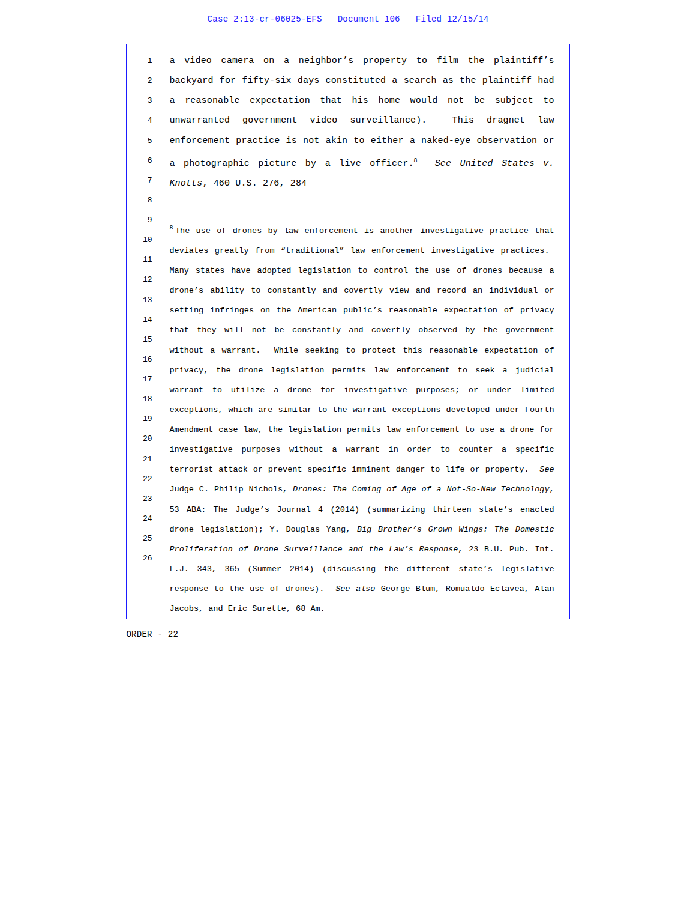Case 2:13-cr-06025-EFS Document 106 Filed 12/15/14
1
2
3
4
5
6
7
8
9
10
11
12
13
14
15
16
17
18
19
20
21
22
23
24
25
26
a video camera on a neighbor’s property to film the plaintiff’s backyard for fifty-six days constituted a search as the plaintiff had a reasonable expectation that his home would not be subject to unwarranted government video surveillance). This dragnet law enforcement practice is not akin to either a naked-eye observation or a photographic picture by a live officer.8 See United States v. Knotts, 460 U.S. 276, 284
8The use of drones by law enforcement is another investigative practice that deviates greatly from “traditional” law enforcement investigative practices. Many states have adopted legislation to control the use of drones because a drone’s ability to constantly and covertly view and record an individual or setting infringes on the American public’s reasonable expectation of privacy that they will not be constantly and covertly observed by the government without a warrant. While seeking to protect this reasonable expectation of privacy, the drone legislation permits law enforcement to seek a judicial warrant to utilize a drone for investigative purposes; or under limited exceptions, which are similar to the warrant exceptions developed under Fourth Amendment case law, the legislation permits law enforcement to use a drone for investigative purposes without a warrant in order to counter a specific terrorist attack or prevent specific imminent danger to life or property. See Judge C. Philip Nichols, Drones: The Coming of Age of a Not-So-New Technology, 53 ABA: The Judge’s Journal 4 (2014) (summarizing thirteen state’s enacted drone legislation); Y. Douglas Yang, Big Brother’s Grown Wings: The Domestic Proliferation of Drone Surveillance and the Law’s Response, 23 B.U. Pub. Int. L.J. 343, 365 (Summer 2014) (discussing the different state’s legislative response to the use of drones). See also George Blum, Romualdo Eclavea, Alan Jacobs, and Eric Surette, 68 Am.
ORDER - 22